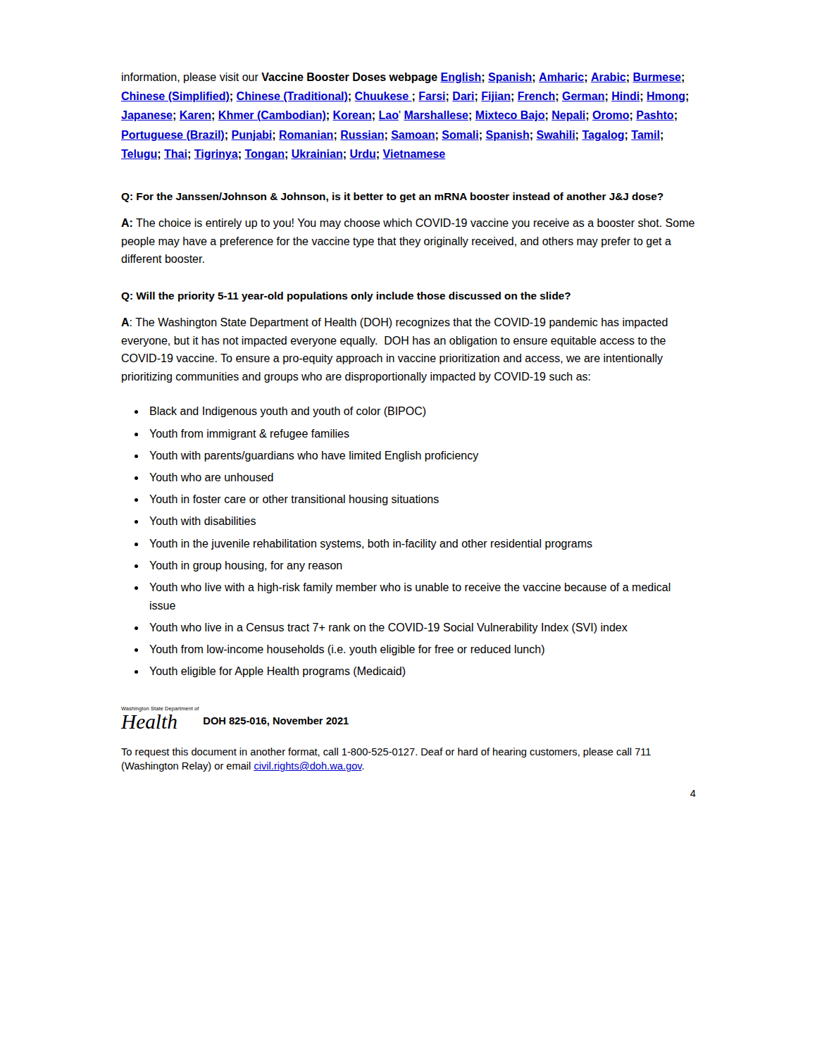information, please visit our Vaccine Booster Doses webpage English; Spanish; Amharic; Arabic; Burmese; Chinese (Simplified); Chinese (Traditional); Chuukese ; Farsi; Dari; Fijian; French; German; Hindi; Hmong; Japanese; Karen; Khmer (Cambodian); Korean; Lao' Marshallese; Mixteco Bajo; Nepali; Oromo; Pashto; Portuguese (Brazil); Punjabi; Romanian; Russian; Samoan; Somali; Spanish; Swahili; Tagalog; Tamil; Telugu; Thai; Tigrinya; Tongan; Ukrainian; Urdu; Vietnamese
Q: For the Janssen/Johnson & Johnson, is it better to get an mRNA booster instead of another J&J dose?
A: The choice is entirely up to you! You may choose which COVID-19 vaccine you receive as a booster shot. Some people may have a preference for the vaccine type that they originally received, and others may prefer to get a different booster.
Q: Will the priority 5-11 year-old populations only include those discussed on the slide?
A: The Washington State Department of Health (DOH) recognizes that the COVID-19 pandemic has impacted everyone, but it has not impacted everyone equally. DOH has an obligation to ensure equitable access to the COVID-19 vaccine. To ensure a pro-equity approach in vaccine prioritization and access, we are intentionally prioritizing communities and groups who are disproportionally impacted by COVID-19 such as:
Black and Indigenous youth and youth of color (BIPOC)
Youth from immigrant & refugee families
Youth with parents/guardians who have limited English proficiency
Youth who are unhoused
Youth in foster care or other transitional housing situations
Youth with disabilities
Youth in the juvenile rehabilitation systems, both in-facility and other residential programs
Youth in group housing, for any reason
Youth who live with a high-risk family member who is unable to receive the vaccine because of a medical issue
Youth who live in a Census tract 7+ rank on the COVID-19 Social Vulnerability Index (SVI) index
Youth from low-income households (i.e. youth eligible for free or reduced lunch)
Youth eligible for Apple Health programs (Medicaid)
Washington State Department of Health DOH 825-016, November 2021
To request this document in another format, call 1-800-525-0127. Deaf or hard of hearing customers, please call 711 (Washington Relay) or email civil.rights@doh.wa.gov.
4